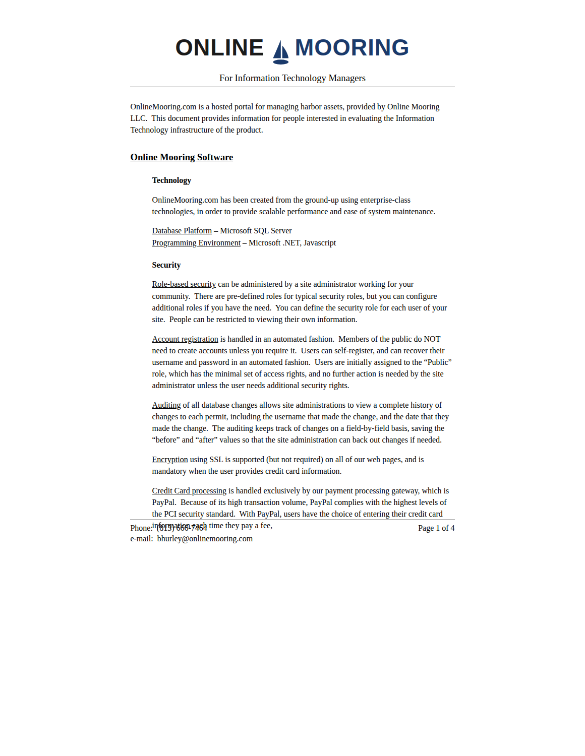ONLINE MOORING
For Information Technology Managers
OnlineMooring.com is a hosted portal for managing harbor assets, provided by Online Mooring LLC. This document provides information for people interested in evaluating the Information Technology infrastructure of the product.
Online Mooring Software
Technology
OnlineMooring.com has been created from the ground-up using enterprise-class technologies, in order to provide scalable performance and ease of system maintenance.
Database Platform – Microsoft SQL Server
Programming Environment – Microsoft .NET, Javascript
Security
Role-based security can be administered by a site administrator working for your community. There are pre-defined roles for typical security roles, but you can configure additional roles if you have the need. You can define the security role for each user of your site. People can be restricted to viewing their own information.
Account registration is handled in an automated fashion. Members of the public do NOT need to create accounts unless you require it. Users can self-register, and can recover their username and password in an automated fashion. Users are initially assigned to the “Public” role, which has the minimal set of access rights, and no further action is needed by the site administrator unless the user needs additional security rights.
Auditing of all database changes allows site administrations to view a complete history of changes to each permit, including the username that made the change, and the date that they made the change. The auditing keeps track of changes on a field-by-field basis, saving the “before” and “after” values so that the site administration can back out changes if needed.
Encryption using SSL is supported (but not required) on all of our web pages, and is mandatory when the user provides credit card information.
Credit Card processing is handled exclusively by our payment processing gateway, which is PayPal. Because of its high transaction volume, PayPal complies with the highest levels of the PCI security standard. With PayPal, users have the choice of entering their credit card information each time they pay a fee,
Phone: (813) 666-7464
e-mail: bhurley@onlinemooring.com
Page 1 of 4